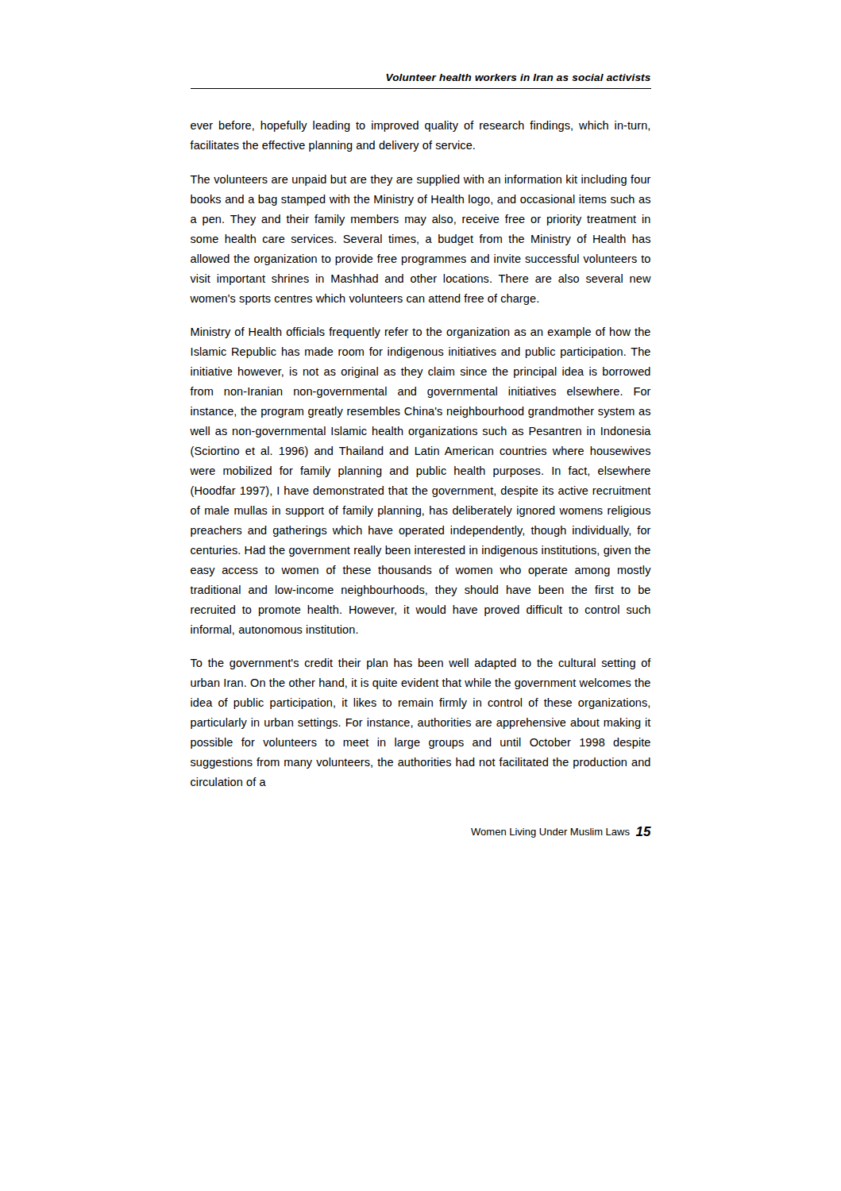Volunteer health workers in Iran as social activists
ever before, hopefully leading to improved quality of research findings, which in-turn, facilitates the effective planning and delivery of service.
The volunteers are unpaid but are they are supplied with an information kit including four books and a bag stamped with the Ministry of Health logo, and occasional items such as a pen. They and their family members may also, receive free or priority treatment in some health care services. Several times, a budget from the Ministry of Health has allowed the organization to provide free programmes and invite successful volunteers to visit important shrines in Mashhad and other locations. There are also several new women's sports centres which volunteers can attend free of charge.
Ministry of Health officials frequently refer to the organization as an example of how the Islamic Republic has made room for indigenous initiatives and public participation. The initiative however, is not as original as they claim since the principal idea is borrowed from non-Iranian non-governmental and governmental initiatives elsewhere. For instance, the program greatly resembles China's neighbourhood grandmother system as well as non-governmental Islamic health organizations such as Pesantren in Indonesia (Sciortino et al. 1996) and Thailand and Latin American countries where housewives were mobilized for family planning and public health purposes. In fact, elsewhere (Hoodfar 1997), I have demonstrated that the government, despite its active recruitment of male mullas in support of family planning, has deliberately ignored womens religious preachers and gatherings which have operated independently, though individually, for centuries. Had the government really been interested in indigenous institutions, given the easy access to women of these thousands of women who operate among mostly traditional and low-income neighbourhoods, they should have been the first to be recruited to promote health. However, it would have proved difficult to control such informal, autonomous institution.
To the government's credit their plan has been well adapted to the cultural setting of urban Iran. On the other hand, it is quite evident that while the government welcomes the idea of public participation, it likes to remain firmly in control of these organizations, particularly in urban settings. For instance, authorities are apprehensive about making it possible for volunteers to meet in large groups and until October 1998 despite suggestions from many volunteers, the authorities had not facilitated the production and circulation of a
Women Living Under Muslim Laws 15